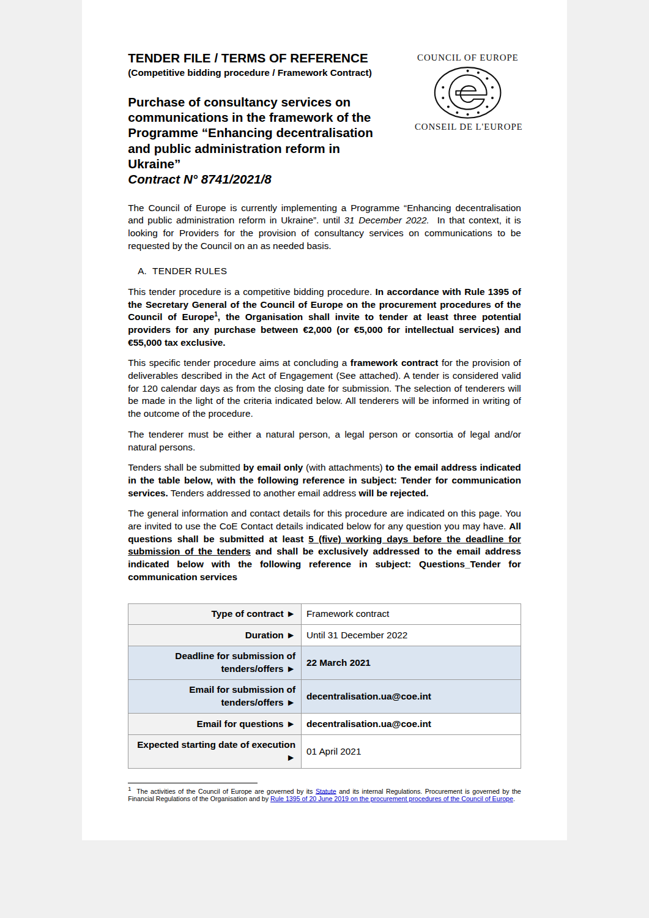TENDER FILE / TERMS OF REFERENCE
(Competitive bidding procedure / Framework Contract)
Purchase of consultancy services on communications in the framework of the Programme “Enhancing decentralisation and public administration reform in Ukraine”
Contract N° 8741/2021/8
COUNCIL OF EUROPE
CONSEIL DE L'EUROPE
The Council of Europe is currently implementing a Programme “Enhancing decentralisation and public administration reform in Ukraine”. until 31 December 2022. In that context, it is looking for Providers for the provision of consultancy services on communications to be requested by the Council on an as needed basis.
A. TENDER RULES
This tender procedure is a competitive bidding procedure. In accordance with Rule 1395 of the Secretary General of the Council of Europe on the procurement procedures of the Council of Europe1, the Organisation shall invite to tender at least three potential providers for any purchase between €2,000 (or €5,000 for intellectual services) and €55,000 tax exclusive.
This specific tender procedure aims at concluding a framework contract for the provision of deliverables described in the Act of Engagement (See attached). A tender is considered valid for 120 calendar days as from the closing date for submission. The selection of tenderers will be made in the light of the criteria indicated below. All tenderers will be informed in writing of the outcome of the procedure.
The tenderer must be either a natural person, a legal person or consortia of legal and/or natural persons.
Tenders shall be submitted by email only (with attachments) to the email address indicated in the table below, with the following reference in subject: Tender for communication services. Tenders addressed to another email address will be rejected.
The general information and contact details for this procedure are indicated on this page. You are invited to use the CoE Contact details indicated below for any question you may have. All questions shall be submitted at least 5 (five) working days before the deadline for submission of the tenders and shall be exclusively addressed to the email address indicated below with the following reference in subject: Questions_Tender for communication services
| Type of contract ► | Framework contract |
| Duration ► | Until 31 December 2022 |
| Deadline for submission of tenders/offers ► | 22 March 2021 |
| Email for submission of tenders/offers ► | decentralisation.ua@coe.int |
| Email for questions ► | decentralisation.ua@coe.int |
| Expected starting date of execution ► | 01 April 2021 |
1 The activities of the Council of Europe are governed by its Statute and its internal Regulations. Procurement is governed by the Financial Regulations of the Organisation and by Rule 1395 of 20 June 2019 on the procurement procedures of the Council of Europe.